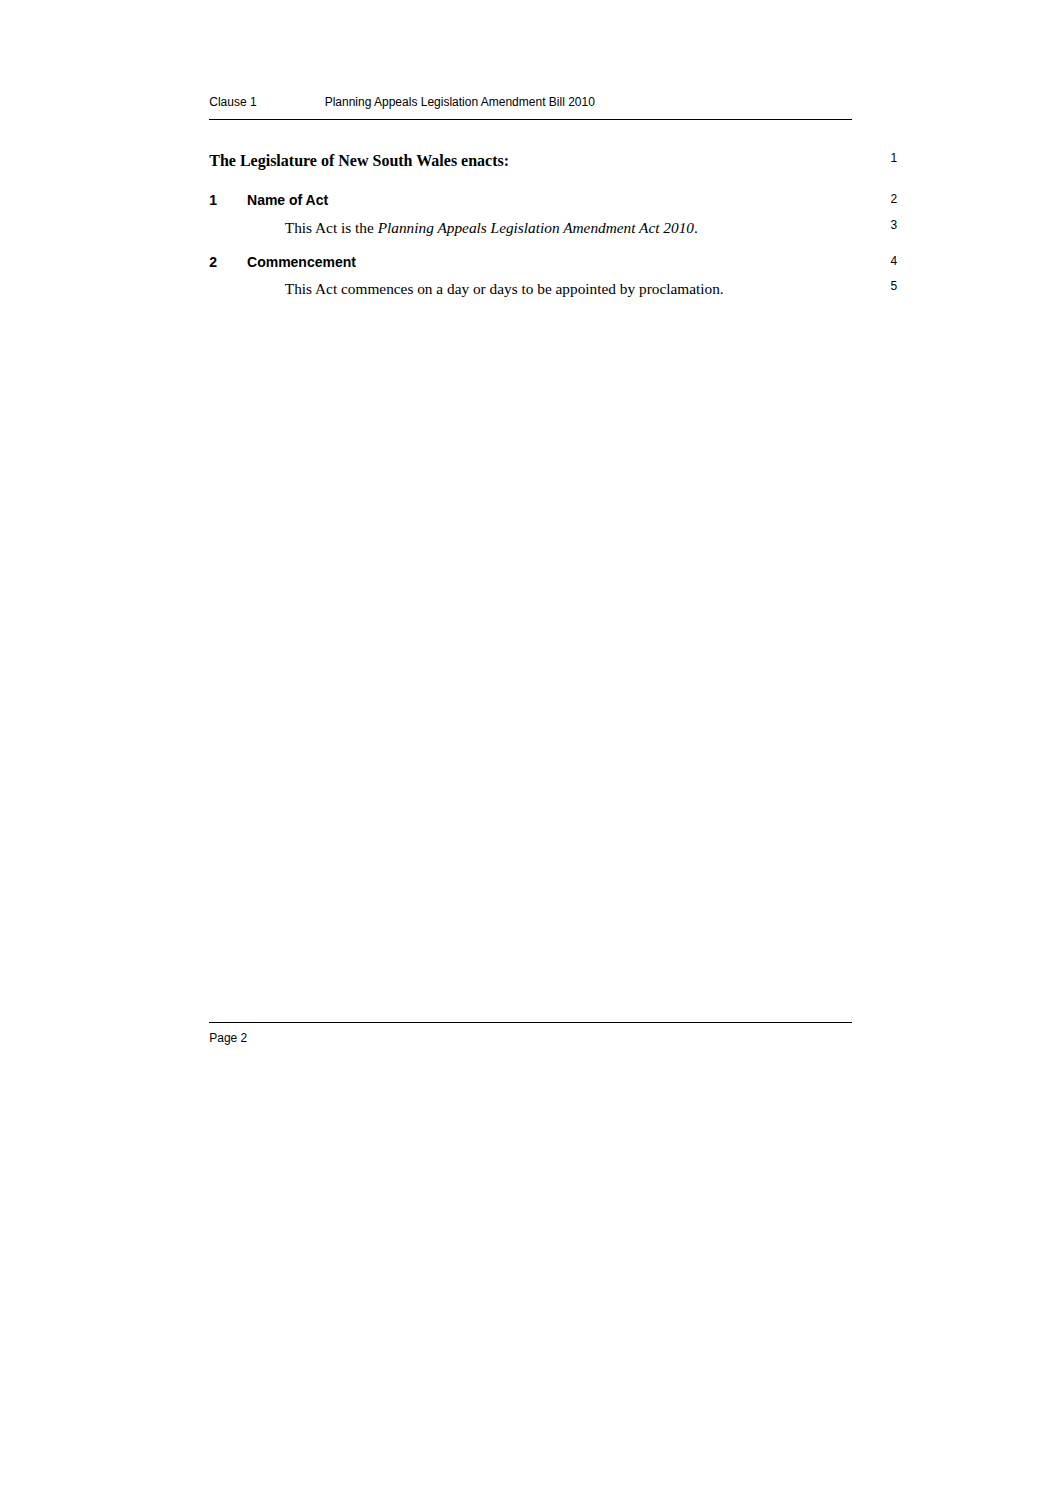Clause 1 Planning Appeals Legislation Amendment Bill 2010
The Legislature of New South Wales enacts:1
1 Name of Act 2
This Act is the Planning Appeals Legislation Amendment Act 2010. 3
2 Commencement 4
This Act commences on a day or days to be appointed by proclamation. 5
Page 2